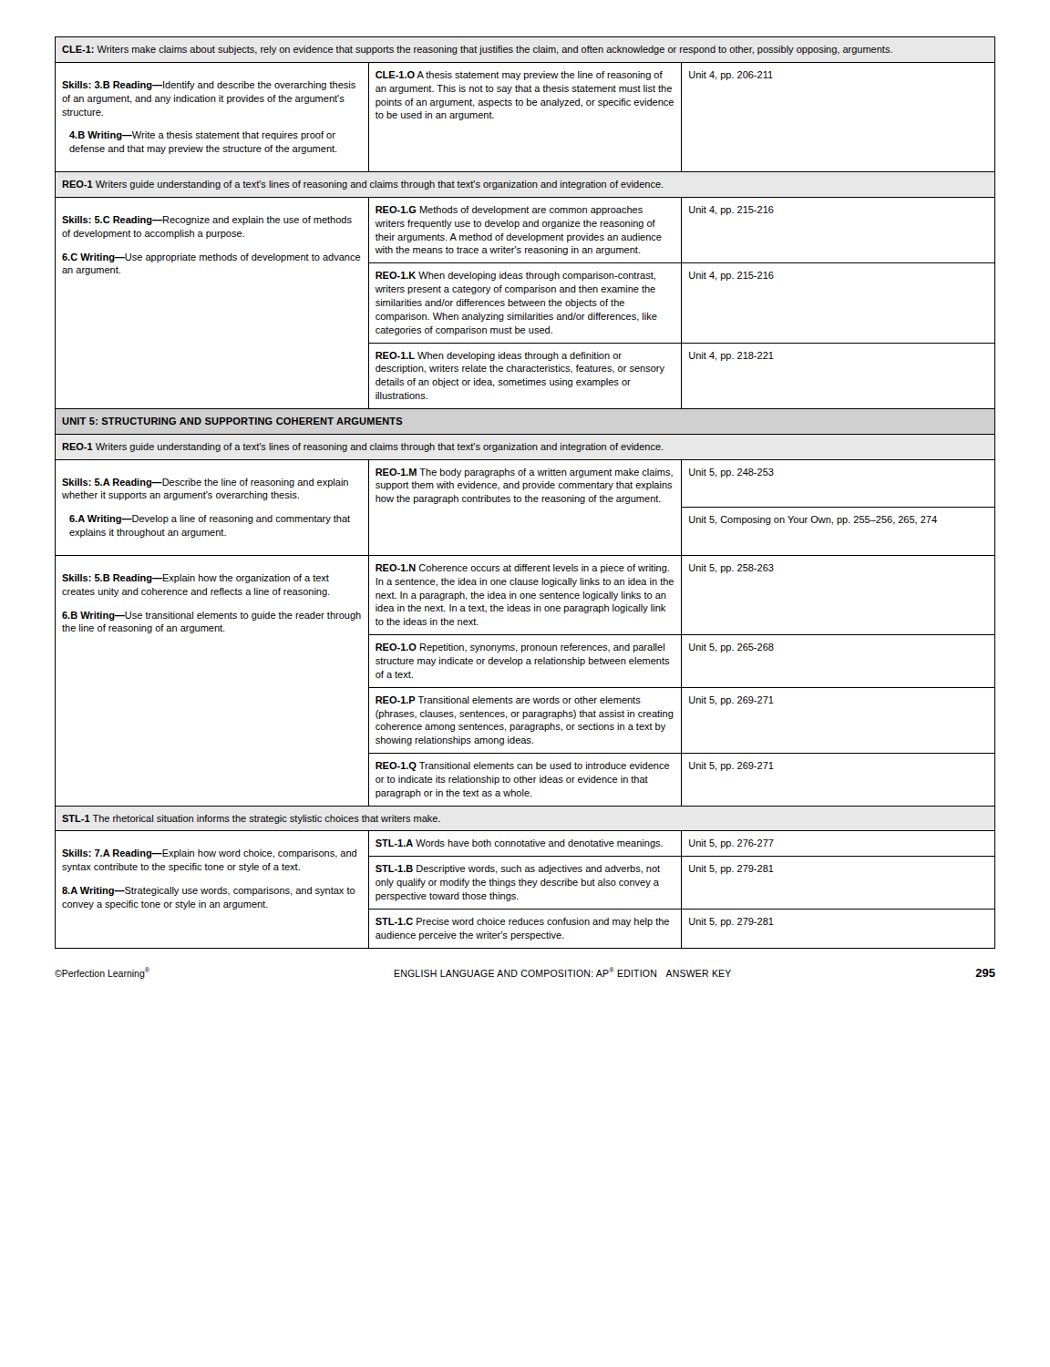| CLE-1: Writers make claims about subjects, rely on evidence that supports the reasoning that justifies the claim, and often acknowledge or respond to other, possibly opposing, arguments. |
| Skills: 3.B Reading— Identify and describe the overarching thesis of an argument, and any indication it provides of the argument's structure. 4.B Writing— Write a thesis statement that requires proof or defense and that may preview the structure of the argument. | CLE-1.O A thesis statement may preview the line of reasoning of an argument. This is not to say that a thesis statement must list the points of an argument, aspects to be analyzed, or specific evidence to be used in an argument. | Unit 4, pp. 206-211 |
| REO-1 Writers guide understanding of a text's lines of reasoning and claims through that text's organization and integration of evidence. |
| Skills: 5.C Reading— Recognize and explain the use of methods of development to accomplish a purpose. 6.C Writing— Use appropriate methods of development to advance an argument. | REO-1.G Methods of development are common approaches writers frequently use to develop and organize the reasoning of their arguments. A method of development provides an audience with the means to trace a writer's reasoning in an argument. | Unit 4, pp. 215-216 |
| REO-1.K When developing ideas through comparison-contrast, writers present a category of comparison and then examine the similarities and/or differences between the objects of the comparison. When analyzing similarities and/or differences, like categories of comparison must be used. | Unit 4, pp. 215-216 |
| REO-1.L When developing ideas through a definition or description, writers relate the characteristics, features, or sensory details of an object or idea, sometimes using examples or illustrations. | Unit 4, pp. 218-221 |
| UNIT 5: STRUCTURING AND SUPPORTING COHERENT ARGUMENTS |
| REO-1 Writers guide understanding of a text's lines of reasoning and claims through that text's organization and integration of evidence. |
| Skills: 5.A Reading— Describe the line of reasoning and explain whether it supports an argument's overarching thesis. 6.A Writing— Develop a line of reasoning and commentary that explains it throughout an argument. | REO-1.M The body paragraphs of a written argument make claims, support them with evidence, and provide commentary that explains how the paragraph contributes to the reasoning of the argument. | Unit 5, pp. 248-253 |
| Unit 5, Composing on Your Own, pp. 255–256, 265, 274 |
| Skills: 5.B Reading— Explain how the organization of a text creates unity and coherence and reflects a line of reasoning. 6.B Writing— Use transitional elements to guide the reader through the line of reasoning of an argument. | REO-1.N Coherence occurs at different levels in a piece of writing. In a sentence, the idea in one clause logically links to an idea in the next. In a paragraph, the idea in one sentence logically links to an idea in the next. In a text, the ideas in one paragraph logically link to the ideas in the next. | Unit 5, pp. 258-263 |
| REO-1.O Repetition, synonyms, pronoun references, and parallel structure may indicate or develop a relationship between elements of a text. | Unit 5, pp. 265-268 |
| REO-1.P Transitional elements are words or other elements (phrases, clauses, sentences, or paragraphs) that assist in creating coherence among sentences, paragraphs, or sections in a text by showing relationships among ideas. | Unit 5, pp. 269-271 |
| REO-1.Q Transitional elements can be used to introduce evidence or to indicate its relationship to other ideas or evidence in that paragraph or in the text as a whole. | Unit 5, pp. 269-271 |
| STL-1 The rhetorical situation informs the strategic stylistic choices that writers make. |
| Skills: 7.A Reading— Explain how word choice, comparisons, and syntax contribute to the specific tone or style of a text. 8.A Writing— Strategically use words, comparisons, and syntax to convey a specific tone or style in an argument. | STL-1.A Words have both connotative and denotative meanings. | Unit 5, pp. 276-277 |
| STL-1.B Descriptive words, such as adjectives and adverbs, not only qualify or modify the things they describe but also convey a perspective toward those things. | Unit 5, pp. 279-281 |
| STL-1.C Precise word choice reduces confusion and may help the audience perceive the writer's perspective. | Unit 5, pp. 279-281 |
©Perfection Learning®
ENGLISH LANGUAGE AND COMPOSITION: AP® EDITION ANSWER KEY
295